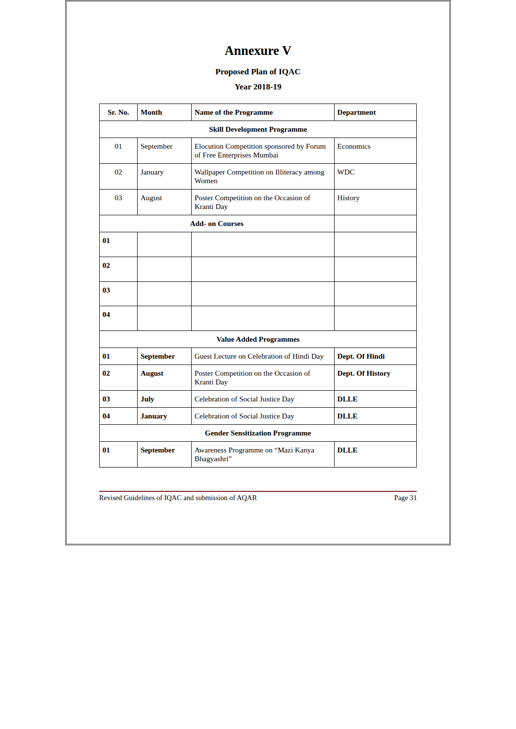Annexure V
Proposed Plan of IQAC
Year 2018-19
| Sr. No. | Month | Name of the Programme | Department |
| --- | --- | --- | --- |
| Skill Development Programme |
| 01 | September | Elocution Competition sponsored by Forum of Free Enterprises Mumbai | Economics |
| 02 | January | Wallpaper Competition on Illiteracy among Women | WDC |
| 03 | August | Poster Competition on the Occasion of Kranti Day | History |
| Add- on Courses | |
| 01 | | | |
| 02 | | | |
| 03 | | | |
| 04 | | | |
| Value Added Programmes |
| 01 | September | Guest Lecture on Celebration of Hindi Day | Dept. Of Hindi |
| 02 | August | Poster Competition on the Occasion of Kranti Day | Dept. Of History |
| 03 | July | Celebration of Social Justice Day | DLLE |
| 04 | January | Celebration of Social Justice Day | DLLE |
| Gender Sensitization Programme |
| 01 | September | Awareness Programme on “Mazi Kanya Bhagyashri” | DLLE |
Revised Guidelines of IQAC and submission of AQAR Page 31